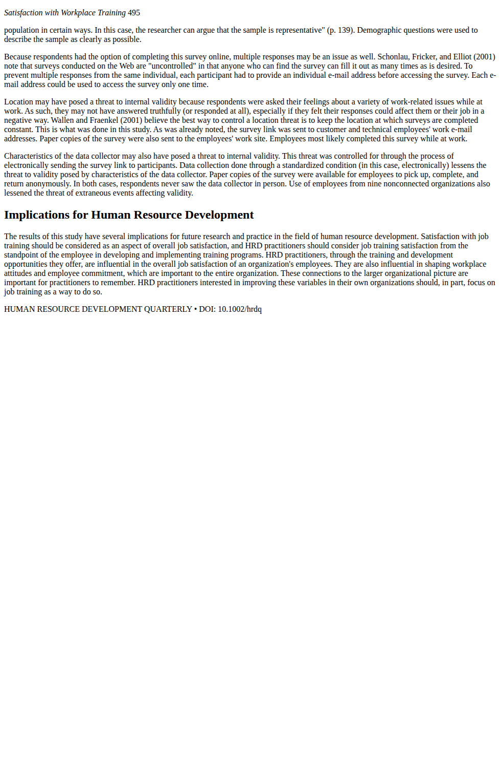Satisfaction with Workplace Training 495
population in certain ways. In this case, the researcher can argue that the sample is representative" (p. 139). Demographic questions were used to describe the sample as clearly as possible.
Because respondents had the option of completing this survey online, multiple responses may be an issue as well. Schonlau, Fricker, and Elliot (2001) note that surveys conducted on the Web are "uncontrolled" in that anyone who can find the survey can fill it out as many times as is desired. To prevent multiple responses from the same individual, each participant had to provide an individual e-mail address before accessing the survey. Each e-mail address could be used to access the survey only one time.
Location may have posed a threat to internal validity because respondents were asked their feelings about a variety of work-related issues while at work. As such, they may not have answered truthfully (or responded at all), especially if they felt their responses could affect them or their job in a negative way. Wallen and Fraenkel (2001) believe the best way to control a location threat is to keep the location at which surveys are completed constant. This is what was done in this study. As was already noted, the survey link was sent to customer and technical employees' work e-mail addresses. Paper copies of the survey were also sent to the employees' work site. Employees most likely completed this survey while at work.
Characteristics of the data collector may also have posed a threat to internal validity. This threat was controlled for through the process of electronically sending the survey link to participants. Data collection done through a standardized condition (in this case, electronically) lessens the threat to validity posed by characteristics of the data collector. Paper copies of the survey were available for employees to pick up, complete, and return anonymously. In both cases, respondents never saw the data collector in person. Use of employees from nine nonconnected organizations also lessened the threat of extraneous events affecting validity.
Implications for Human Resource Development
The results of this study have several implications for future research and practice in the field of human resource development. Satisfaction with job training should be considered as an aspect of overall job satisfaction, and HRD practitioners should consider job training satisfaction from the standpoint of the employee in developing and implementing training programs. HRD practitioners, through the training and development opportunities they offer, are influential in the overall job satisfaction of an organization's employees. They are also influential in shaping workplace attitudes and employee commitment, which are important to the entire organization. These connections to the larger organizational picture are important for practitioners to remember. HRD practitioners interested in improving these variables in their own organizations should, in part, focus on job training as a way to do so.
HUMAN RESOURCE DEVELOPMENT QUARTERLY • DOI: 10.1002/hrdq